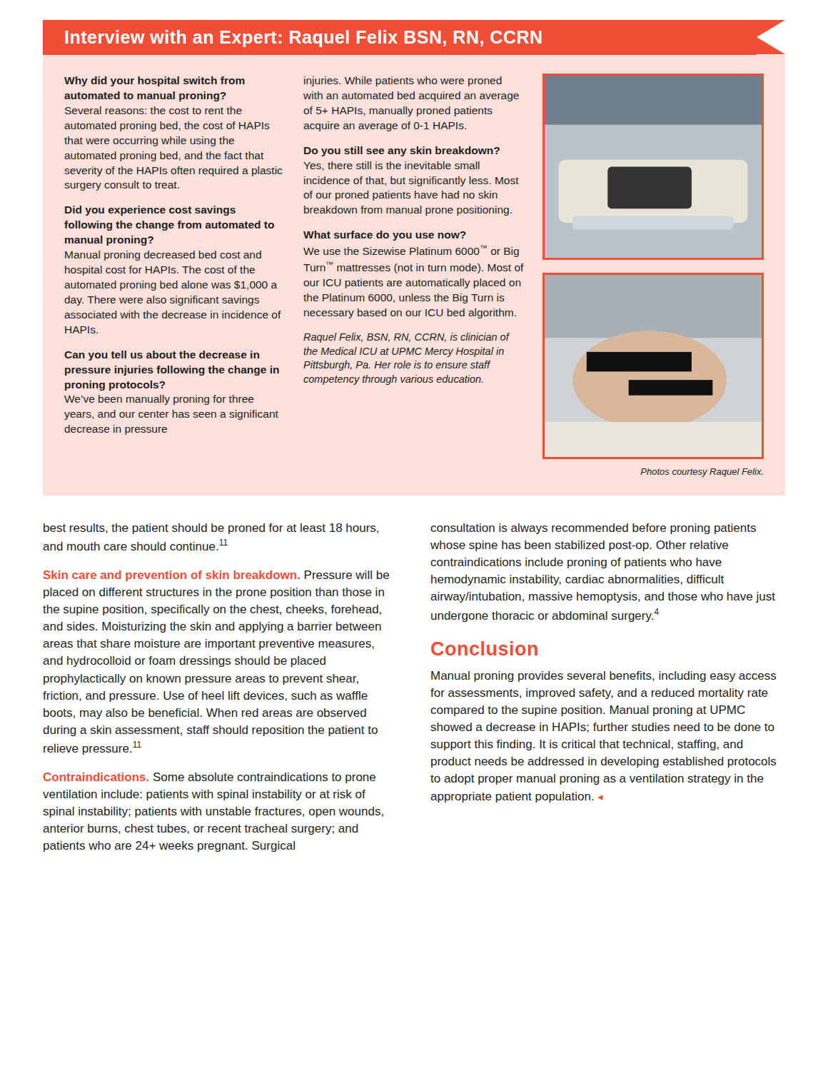Interview with an Expert: Raquel Felix BSN, RN, CCRN
Why did your hospital switch from automated to manual proning?
Several reasons: the cost to rent the automated proning bed, the cost of HAPIs that were occurring while using the automated proning bed, and the fact that severity of the HAPIs often required a plastic surgery consult to treat.
Did you experience cost savings following the change from automated to manual proning?
Manual proning decreased bed cost and hospital cost for HAPIs. The cost of the automated proning bed alone was $1,000 a day. There were also significant savings associated with the decrease in incidence of HAPIs.
Can you tell us about the decrease in pressure injuries following the change in proning protocols?
We’ve been manually proning for three years, and our center has seen a significant decrease in pressure
injuries. While patients who were proned with an automated bed acquired an average of 5+ HAPIs, manually proned patients acquire an average of 0-1 HAPIs.
Do you still see any skin breakdown?
Yes, there still is the inevitable small incidence of that, but significantly less. Most of our proned patients have had no skin breakdown from manual prone positioning.
What surface do you use now?
We use the Sizewise Platinum 6000™ or Big Turn™ mattresses (not in turn mode). Most of our ICU patients are automatically placed on the Platinum 6000, unless the Big Turn is necessary based on our ICU bed algorithm.
Raquel Felix, BSN, RN, CCRN, is clinician of the Medical ICU at UPMC Mercy Hospital in Pittsburgh, Pa. Her role is to ensure staff competency through various education.
Photos courtesy Raquel Felix.
best results, the patient should be proned for at least 18 hours, and mouth care should continue.11
Skin care and prevention of skin breakdown. Pressure will be placed on different structures in the prone position than those in the supine position, specifically on the chest, cheeks, forehead, and sides. Moisturizing the skin and applying a barrier between areas that share moisture are important preventive measures, and hydrocolloid or foam dressings should be placed prophylactically on known pressure areas to prevent shear, friction, and pressure. Use of heel lift devices, such as waffle boots, may also be beneficial. When red areas are observed during a skin assessment, staff should reposition the patient to relieve pressure.11
Contraindications. Some absolute contraindications to prone ventilation include: patients with spinal instability or at risk of spinal instability; patients with unstable fractures, open wounds, anterior burns, chest tubes, or recent tracheal surgery; and patients who are 24+ weeks pregnant. Surgical
consultation is always recommended before proning patients whose spine has been stabilized post-op. Other relative contraindications include proning of patients who have hemodynamic instability, cardiac abnormalities, difficult airway/intubation, massive hemoptysis, and those who have just undergone thoracic or abdominal surgery.4
Conclusion
Manual proning provides several benefits, including easy access for assessments, improved safety, and a reduced mortality rate compared to the supine position. Manual proning at UPMC showed a decrease in HAPIs; further studies need to be done to support this finding. It is critical that technical, staffing, and product needs be addressed in developing established protocols to adopt proper manual proning as a ventilation strategy in the appropriate patient population. ◂